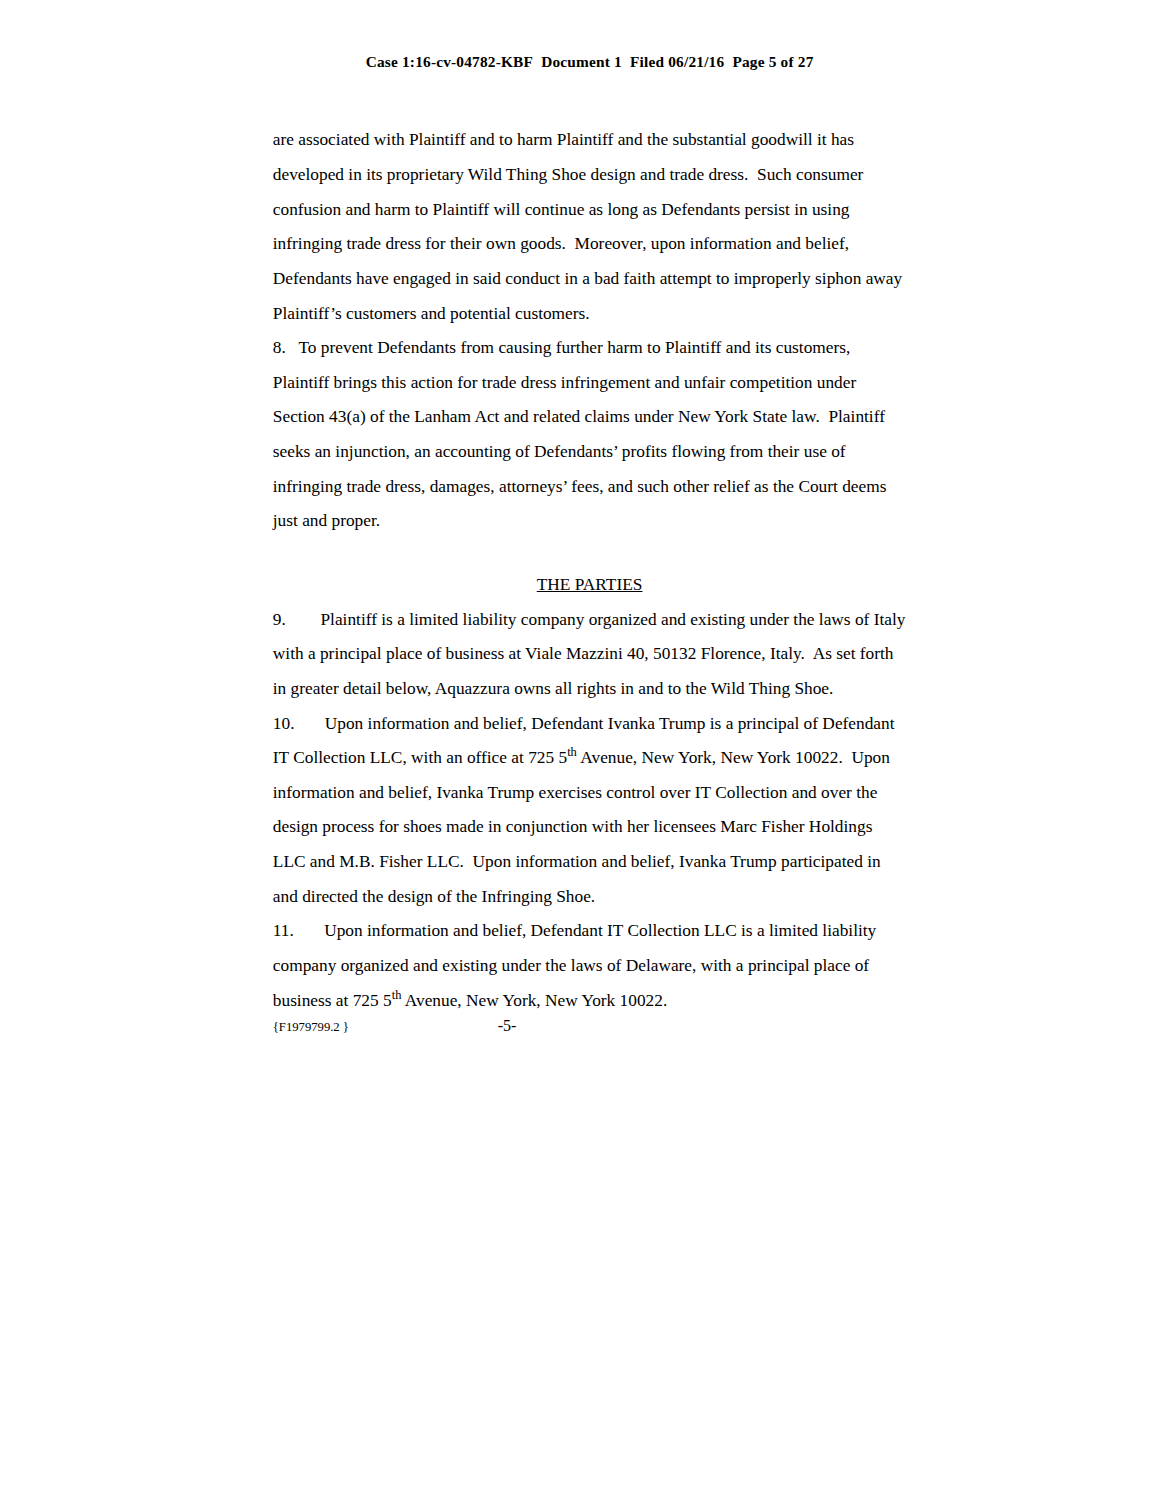Case 1:16-cv-04782-KBF Document 1 Filed 06/21/16 Page 5 of 27
are associated with Plaintiff and to harm Plaintiff and the substantial goodwill it has developed in its proprietary Wild Thing Shoe design and trade dress. Such consumer confusion and harm to Plaintiff will continue as long as Defendants persist in using infringing trade dress for their own goods. Moreover, upon information and belief, Defendants have engaged in said conduct in a bad faith attempt to improperly siphon away Plaintiff’s customers and potential customers.
8. To prevent Defendants from causing further harm to Plaintiff and its customers, Plaintiff brings this action for trade dress infringement and unfair competition under Section 43(a) of the Lanham Act and related claims under New York State law. Plaintiff seeks an injunction, an accounting of Defendants’ profits flowing from their use of infringing trade dress, damages, attorneys’ fees, and such other relief as the Court deems just and proper.
THE PARTIES
9. Plaintiff is a limited liability company organized and existing under the laws of Italy with a principal place of business at Viale Mazzini 40, 50132 Florence, Italy. As set forth in greater detail below, Aquazzura owns all rights in and to the Wild Thing Shoe.
10. Upon information and belief, Defendant Ivanka Trump is a principal of Defendant IT Collection LLC, with an office at 725 5th Avenue, New York, New York 10022. Upon information and belief, Ivanka Trump exercises control over IT Collection and over the design process for shoes made in conjunction with her licensees Marc Fisher Holdings LLC and M.B. Fisher LLC. Upon information and belief, Ivanka Trump participated in and directed the design of the Infringing Shoe.
11. Upon information and belief, Defendant IT Collection LLC is a limited liability company organized and existing under the laws of Delaware, with a principal place of business at 725 5th Avenue, New York, New York 10022.
{F1979799.2 } -5-